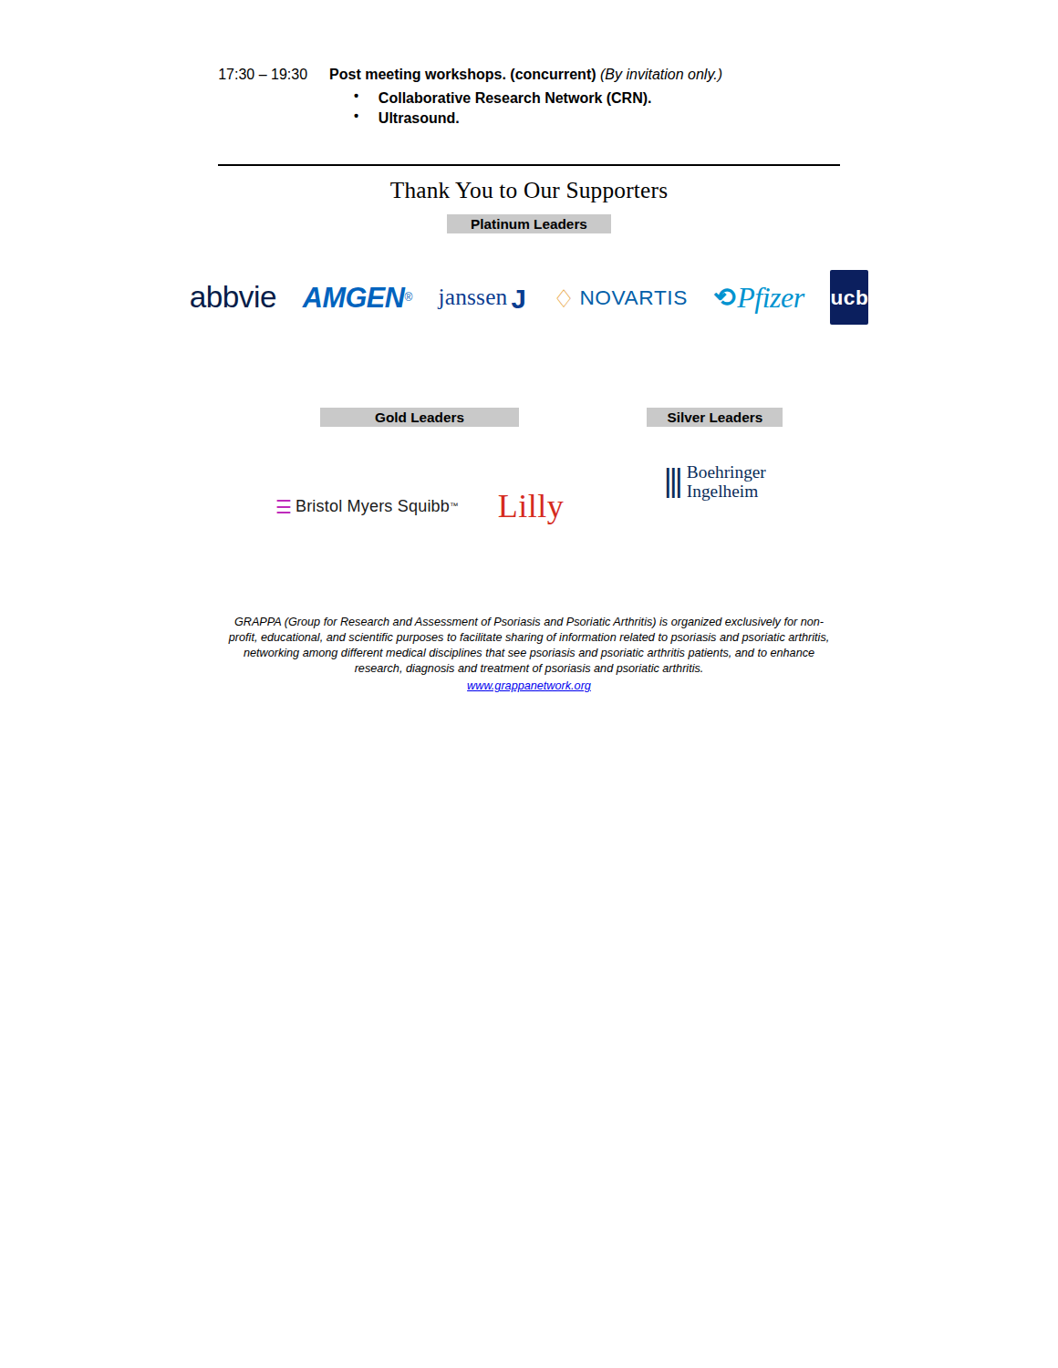17:30 – 19:30
Post meeting workshops. (concurrent) (By invitation only.)
Collaborative Research Network (CRN).
Ultrasound.
Thank You to Our Supporters
Platinum Leaders
abbvie AMGEN® janssenJ ♢NOVARTIS ⟳Pfizer ucb
Gold Leaders
☰Bristol Myers Squibb™ Lilly
Silver Leaders
||| Boehringer
Ingelheim
GRAPPA (Group for Research and Assessment of Psoriasis and Psoriatic Arthritis) is organized exclusively for non-profit, educational, and scientific purposes to facilitate sharing of information related to psoriasis and psoriatic arthritis, networking among different medical disciplines that see psoriasis and psoriatic arthritis patients, and to enhance research, diagnosis and treatment of psoriasis and psoriatic arthritis.
www.grappanetwork.org